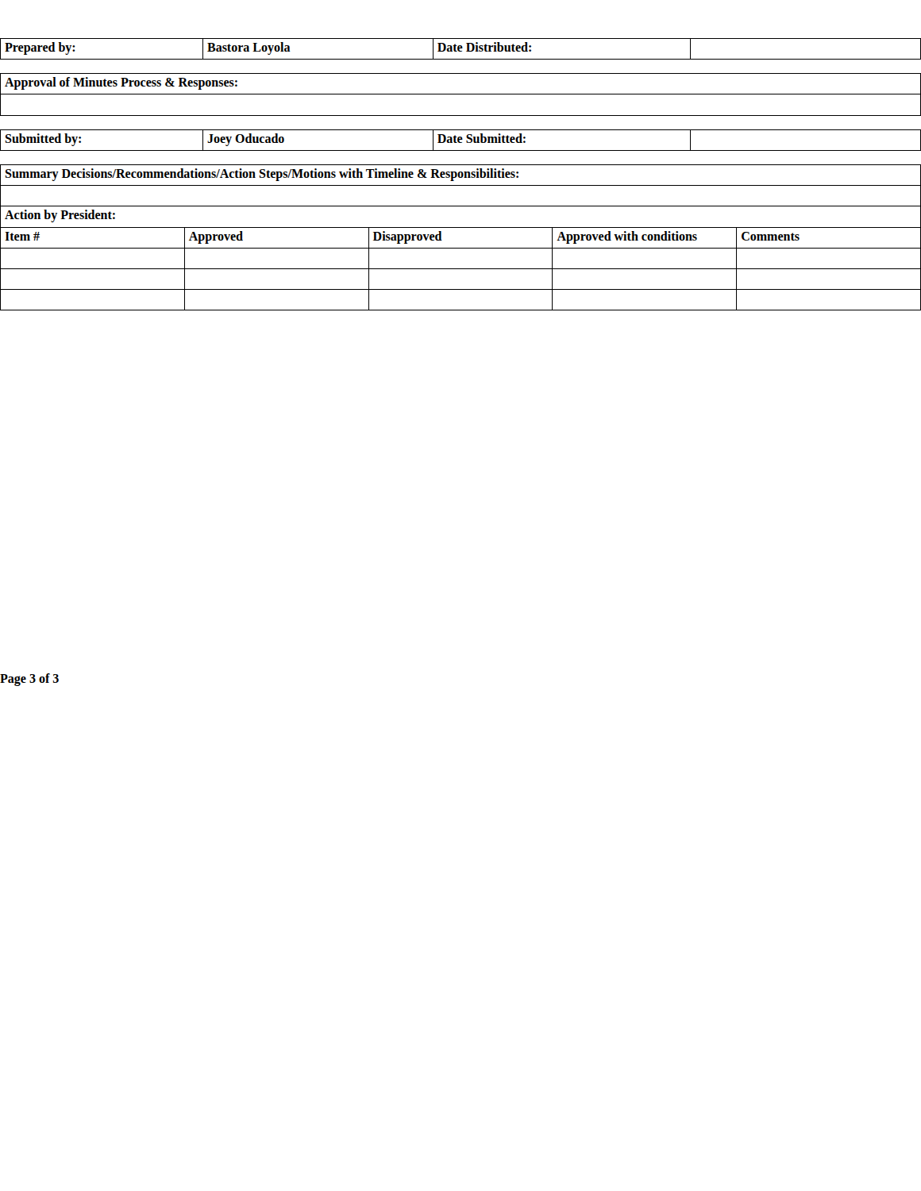| Prepared by: | Bastora Loyola | Date Distributed: | |
| Approval of Minutes Process & Responses: |
| Submitted by: | Joey Oducado | Date Submitted: | |
| Summary Decisions/Recommendations/Action Steps/Motions with Timeline & Responsibilities: |
| Action by President: |
| Item # | Approved | Disapproved | Approved with conditions | Comments |
Page 3 of 3